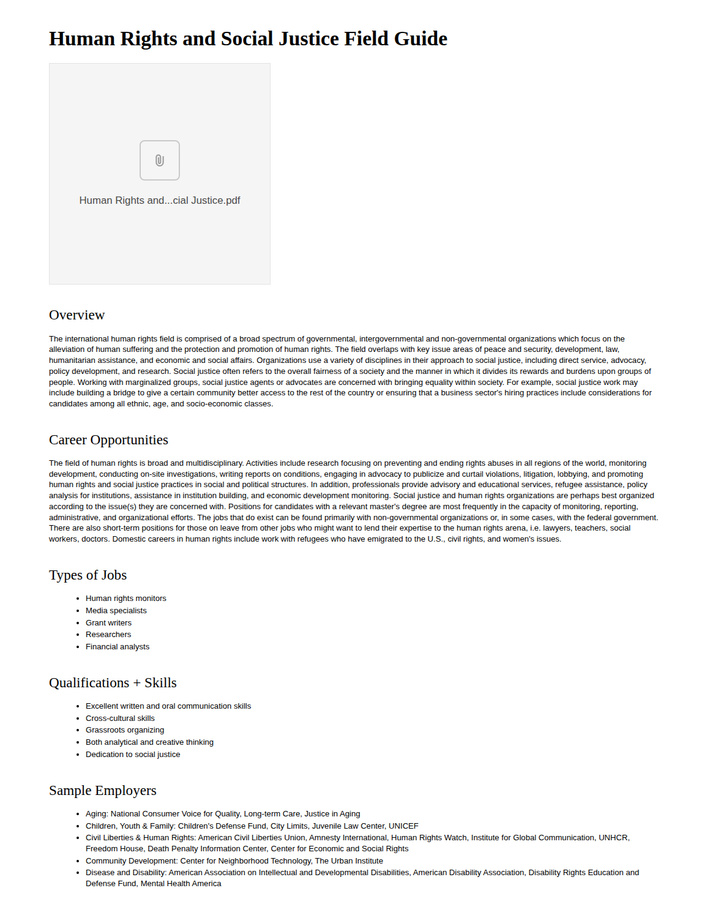Human Rights and Social Justice Field Guide
Human Rights and...cial Justice.pdf
Overview
The international human rights field is comprised of a broad spectrum of governmental, intergovernmental and non-governmental organizations which focus on the alleviation of human suffering and the protection and promotion of human rights. The field overlaps with key issue areas of peace and security, development, law, humanitarian assistance, and economic and social affairs. Organizations use a variety of disciplines in their approach to social justice, including direct service, advocacy, policy development, and research. Social justice often refers to the overall fairness of a society and the manner in which it divides its rewards and burdens upon groups of people. Working with marginalized groups, social justice agents or advocates are concerned with bringing equality within society. For example, social justice work may include building a bridge to give a certain community better access to the rest of the country or ensuring that a business sector's hiring practices include considerations for candidates among all ethnic, age, and socio-economic classes.
Career Opportunities
The field of human rights is broad and multidisciplinary. Activities include research focusing on preventing and ending rights abuses in all regions of the world, monitoring development, conducting on-site investigations, writing reports on conditions, engaging in advocacy to publicize and curtail violations, litigation, lobbying, and promoting human rights and social justice practices in social and political structures. In addition, professionals provide advisory and educational services, refugee assistance, policy analysis for institutions, assistance in institution building, and economic development monitoring. Social justice and human rights organizations are perhaps best organized according to the issue(s) they are concerned with. Positions for candidates with a relevant master's degree are most frequently in the capacity of monitoring, reporting, administrative, and organizational efforts. The jobs that do exist can be found primarily with non-governmental organizations or, in some cases, with the federal government. There are also short-term positions for those on leave from other jobs who might want to lend their expertise to the human rights arena, i.e. lawyers, teachers, social workers, doctors. Domestic careers in human rights include work with refugees who have emigrated to the U.S., civil rights, and women's issues.
Types of Jobs
Human rights monitors
Media specialists
Grant writers
Researchers
Financial analysts
Qualifications + Skills
Excellent written and oral communication skills
Cross-cultural skills
Grassroots organizing
Both analytical and creative thinking
Dedication to social justice
Sample Employers
Aging: National Consumer Voice for Quality, Long-term Care, Justice in Aging
Children, Youth & Family: Children's Defense Fund, City Limits, Juvenile Law Center, UNICEF
Civil Liberties & Human Rights: American Civil Liberties Union, Amnesty International, Human Rights Watch, Institute for Global Communication, UNHCR, Freedom House, Death Penalty Information Center, Center for Economic and Social Rights
Community Development: Center for Neighborhood Technology, The Urban Institute
Disease and Disability: American Association on Intellectual and Developmental Disabilities, American Disability Association, Disability Rights Education and Defense Fund, Mental Health America